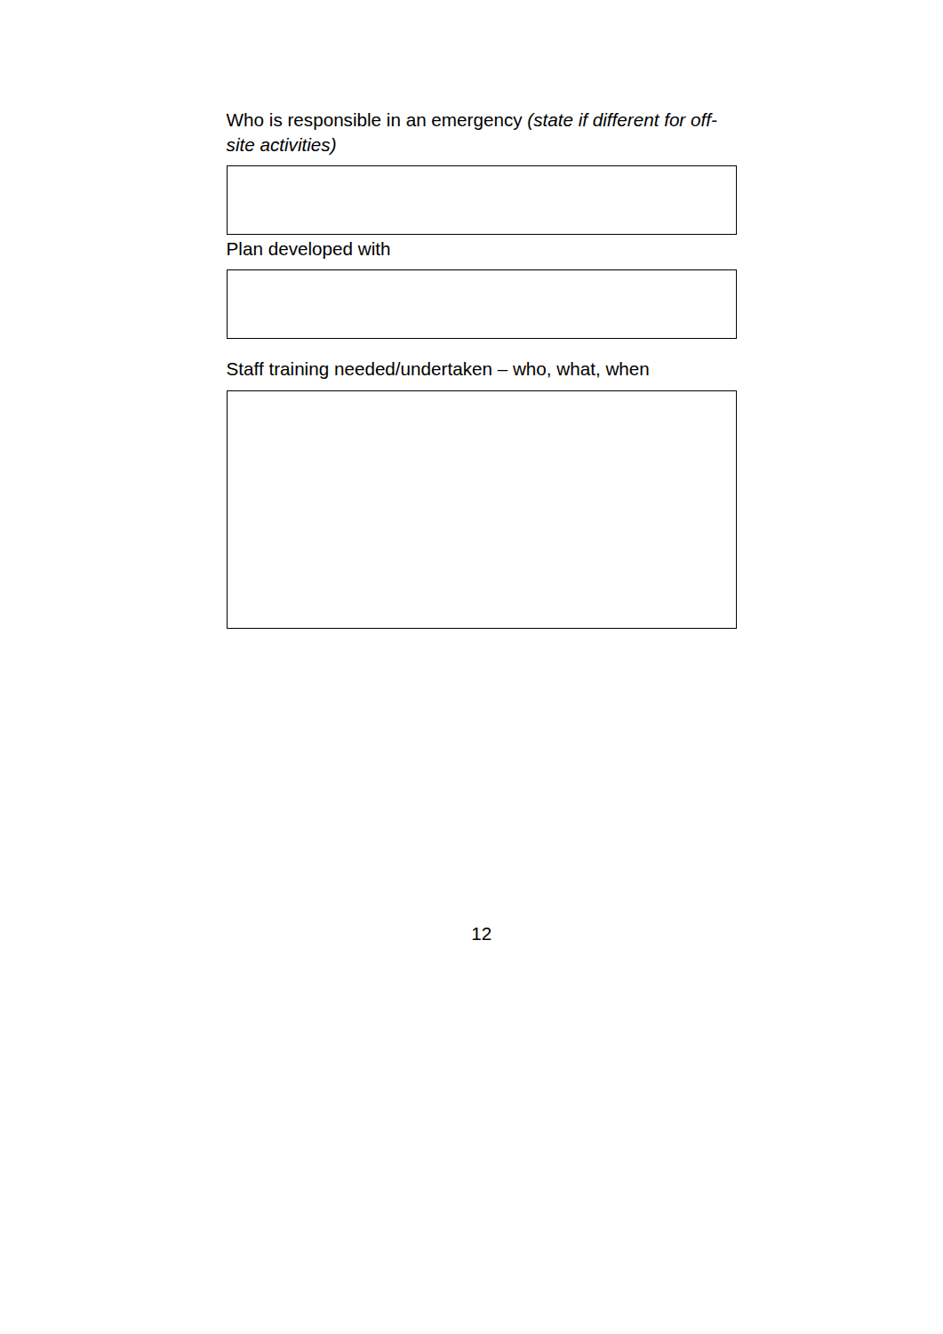Who is responsible in an emergency (state if different for off-site activities)
Plan developed with
Staff training needed/undertaken – who, what, when
12